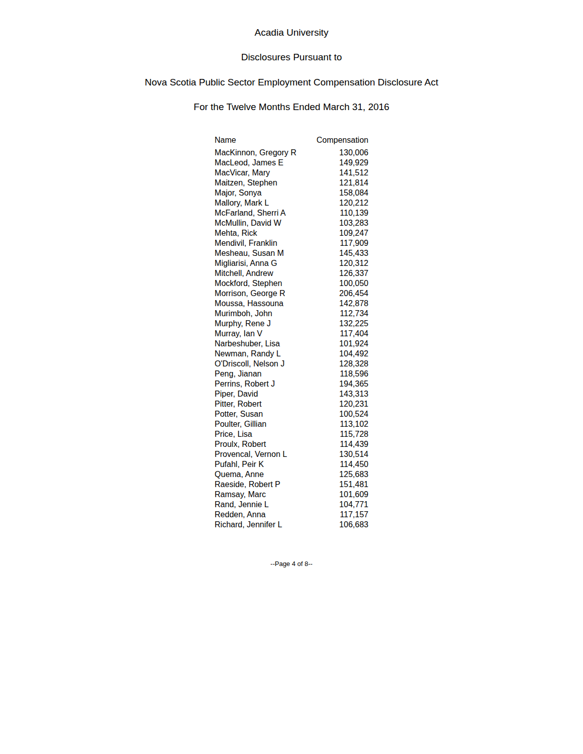Acadia University
Disclosures Pursuant to
Nova Scotia Public Sector Employment Compensation Disclosure Act
For the Twelve Months Ended March 31, 2016
| Name | Compensation |
| --- | --- |
| MacKinnon, Gregory R | 130,006 |
| MacLeod, James E | 149,929 |
| MacVicar, Mary | 141,512 |
| Maitzen, Stephen | 121,814 |
| Major, Sonya | 158,084 |
| Mallory, Mark L | 120,212 |
| McFarland, Sherri A | 110,139 |
| McMullin, David W | 103,283 |
| Mehta, Rick | 109,247 |
| Mendivil, Franklin | 117,909 |
| Mesheau, Susan M | 145,433 |
| Migliarisi, Anna G | 120,312 |
| Mitchell, Andrew | 126,337 |
| Mockford, Stephen | 100,050 |
| Morrison, George R | 206,454 |
| Moussa, Hassouna | 142,878 |
| Murimboh, John | 112,734 |
| Murphy, Rene J | 132,225 |
| Murray, Ian V | 117,404 |
| Narbeshuber, Lisa | 101,924 |
| Newman, Randy L | 104,492 |
| O'Driscoll, Nelson J | 128,328 |
| Peng, Jianan | 118,596 |
| Perrins, Robert J | 194,365 |
| Piper, David | 143,313 |
| Pitter, Robert | 120,231 |
| Potter, Susan | 100,524 |
| Poulter, Gillian | 113,102 |
| Price, Lisa | 115,728 |
| Proulx, Robert | 114,439 |
| Provencal, Vernon L | 130,514 |
| Pufahl, Peir K | 114,450 |
| Quema, Anne | 125,683 |
| Raeside, Robert P | 151,481 |
| Ramsay, Marc | 101,609 |
| Rand, Jennie L | 104,771 |
| Redden, Anna | 117,157 |
| Richard, Jennifer L | 106,683 |
--Page 4 of 8--